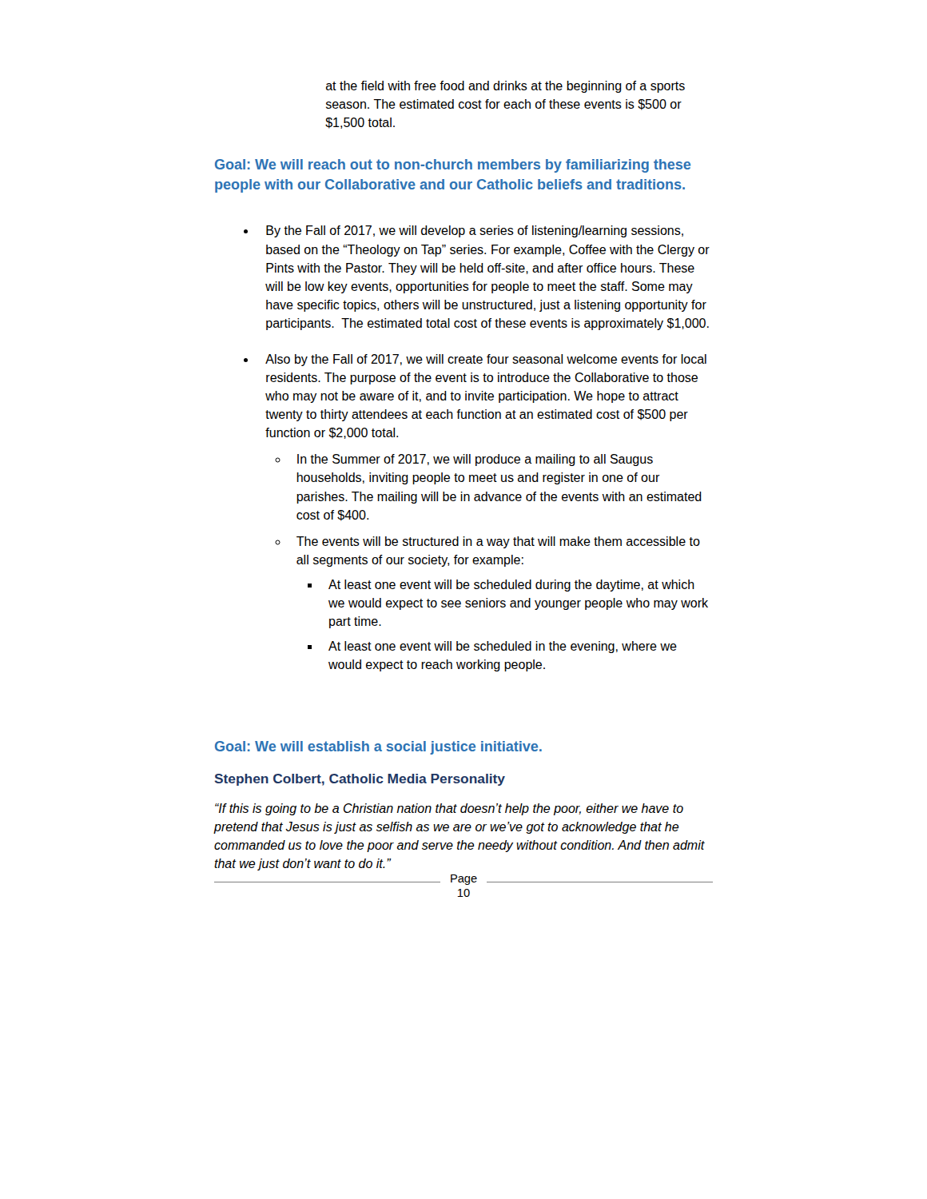at the field with free food and drinks at the beginning of a sports season. The estimated cost for each of these events is $500 or $1,500 total.
Goal: We will reach out to non-church members by familiarizing these people with our Collaborative and our Catholic beliefs and traditions.
By the Fall of 2017, we will develop a series of listening/learning sessions, based on the “Theology on Tap” series. For example, Coffee with the Clergy or Pints with the Pastor. They will be held off-site, and after office hours. These will be low key events, opportunities for people to meet the staff. Some may have specific topics, others will be unstructured, just a listening opportunity for participants. The estimated total cost of these events is approximately $1,000.
Also by the Fall of 2017, we will create four seasonal welcome events for local residents. The purpose of the event is to introduce the Collaborative to those who may not be aware of it, and to invite participation. We hope to attract twenty to thirty attendees at each function at an estimated cost of $500 per function or $2,000 total.
In the Summer of 2017, we will produce a mailing to all Saugus households, inviting people to meet us and register in one of our parishes. The mailing will be in advance of the events with an estimated cost of $400.
The events will be structured in a way that will make them accessible to all segments of our society, for example:
At least one event will be scheduled during the daytime, at which we would expect to see seniors and younger people who may work part time.
At least one event will be scheduled in the evening, where we would expect to reach working people.
Goal: We will establish a social justice initiative.
Stephen Colbert, Catholic Media Personality
“If this is going to be a Christian nation that doesn’t help the poor, either we have to pretend that Jesus is just as selfish as we are or we’ve got to acknowledge that he commanded us to love the poor and serve the needy without condition. And then admit that we just don’t want to do it.”
Page
10